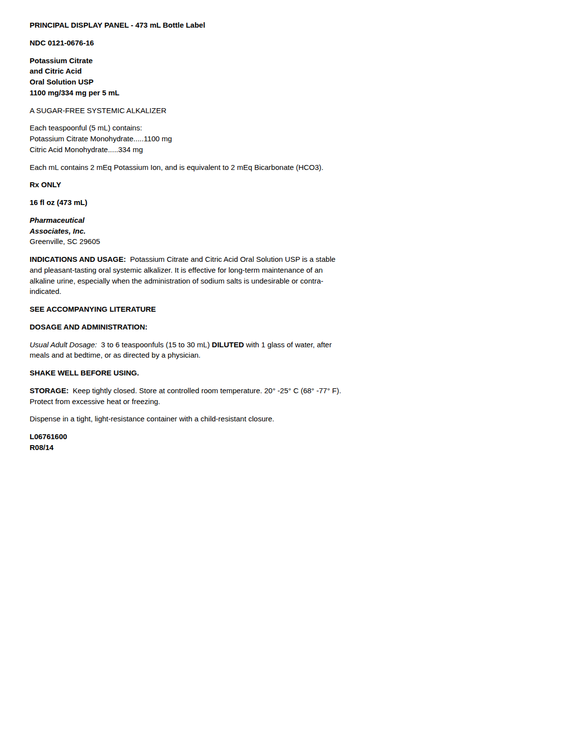PRINCIPAL DISPLAY PANEL - 473 mL Bottle Label
NDC 0121-0676-16
Potassium Citrate
and Citric Acid
Oral Solution USP
1100 mg/334 mg per 5 mL
A SUGAR-FREE SYSTEMIC ALKALIZER
Each teaspoonful (5 mL) contains:
Potassium Citrate Monohydrate.....1100 mg
Citric Acid Monohydrate.....334 mg
Each mL contains 2 mEq Potassium Ion, and is equivalent to 2 mEq Bicarbonate (HCO3).
Rx ONLY
16 fl oz (473 mL)
Pharmaceutical
Associates, Inc.
Greenville, SC 29605
INDICATIONS AND USAGE: Potassium Citrate and Citric Acid Oral Solution USP is a stable and pleasant-tasting oral systemic alkalizer. It is effective for long-term maintenance of an alkaline urine, especially when the administration of sodium salts is undesirable or contra-indicated.
SEE ACCOMPANYING LITERATURE
DOSAGE AND ADMINISTRATION:
Usual Adult Dosage: 3 to 6 teaspoonfuls (15 to 30 mL) DILUTED with 1 glass of water, after meals and at bedtime, or as directed by a physician.
SHAKE WELL BEFORE USING.
STORAGE: Keep tightly closed. Store at controlled room temperature. 20° -25° C (68° -77° F). Protect from excessive heat or freezing.
Dispense in a tight, light-resistance container with a child-resistant closure.
L06761600
R08/14